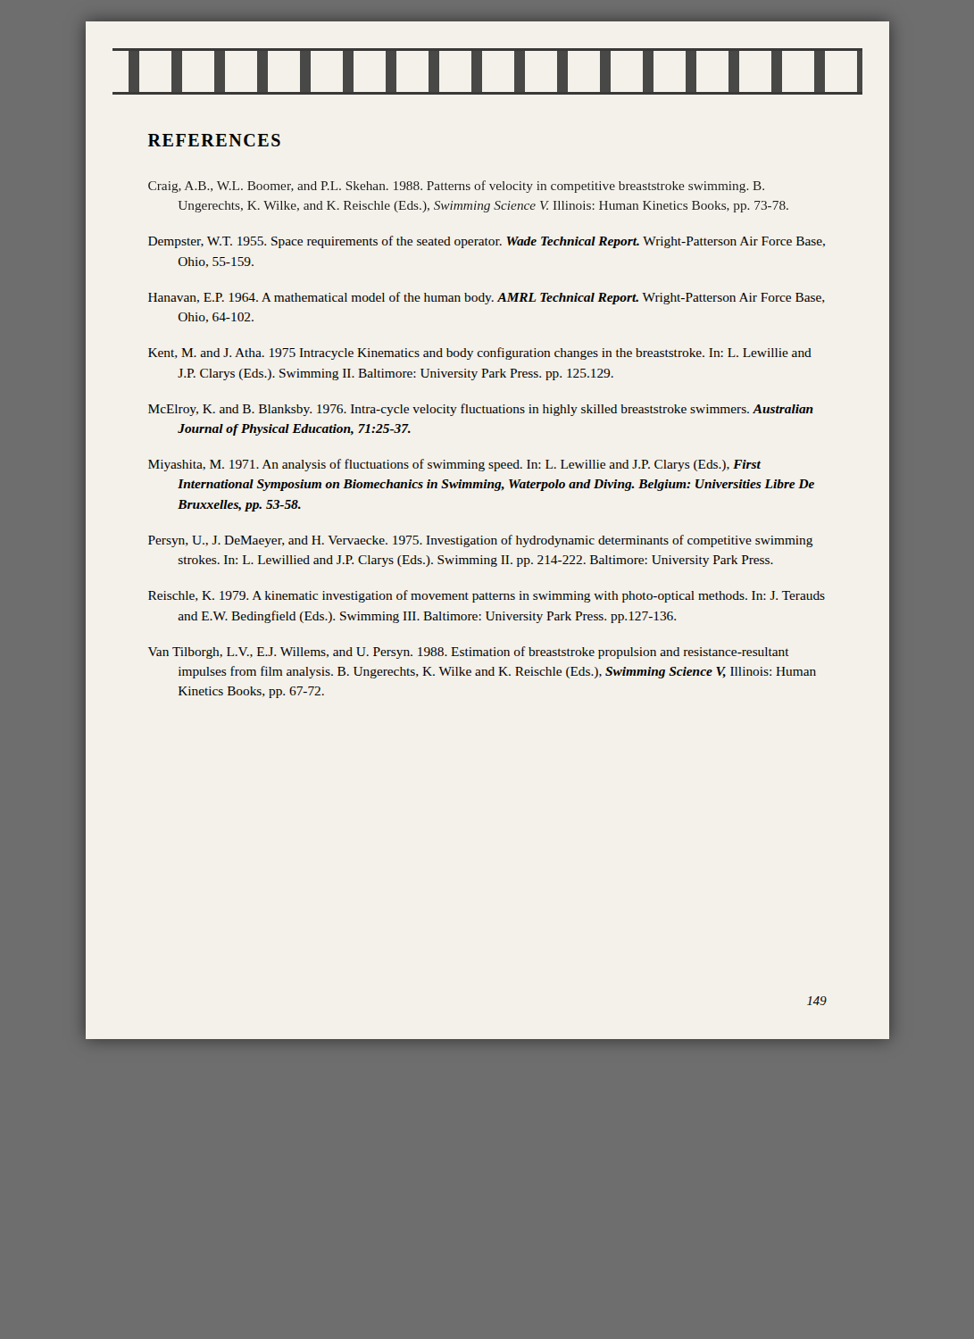REFERENCES
Craig, A.B., W.L. Boomer, and P.L. Skehan. 1988. Patterns of velocity in competitive breaststroke swimming. B. Ungerechts, K. Wilke, and K. Reischle (Eds.), Swimming Science V. Illinois: Human Kinetics Books, pp. 73-78.
Dempster, W.T. 1955. Space requirements of the seated operator. Wade Technical Report. Wright-Patterson Air Force Base, Ohio, 55-159.
Hanavan, E.P. 1964. A mathematical model of the human body. AMRL Technical Report. Wright-Patterson Air Force Base, Ohio, 64-102.
Kent, M. and J. Atha. 1975 Intracycle Kinematics and body configuration changes in the breaststroke. In: L. Lewillie and J.P. Clarys (Eds.). Swimming II. Baltimore: University Park Press. pp. 125.129.
McElroy, K. and B. Blanksby. 1976. Intra-cycle velocity fluctuations in highly skilled breaststroke swimmers. Australian Journal of Physical Education, 71:25-37.
Miyashita, M. 1971. An analysis of fluctuations of swimming speed. In: L. Lewillie and J.P. Clarys (Eds.), First International Symposium on Biomechanics in Swimming, Waterpolo and Diving. Belgium: Universities Libre De Bruxxelles, pp. 53-58.
Persyn, U., J. DeMaeyer, and H. Vervaecke. 1975. Investigation of hydrodynamic determinants of competitive swimming strokes. In: L. Lewillied and J.P. Clarys (Eds.). Swimming II. pp. 214-222. Baltimore: University Park Press.
Reischle, K. 1979. A kinematic investigation of movement patterns in swimming with photo-optical methods. In: J. Terauds and E.W. Bedingfield (Eds.). Swimming III. Baltimore: University Park Press. pp.127-136.
Van Tilborgh, L.V., E.J. Willems, and U. Persyn. 1988. Estimation of breaststroke propulsion and resistance-resultant impulses from film analysis. B. Ungerechts, K. Wilke and K. Reischle (Eds.), Swimming Science V, Illinois: Human Kinetics Books, pp. 67-72.
149